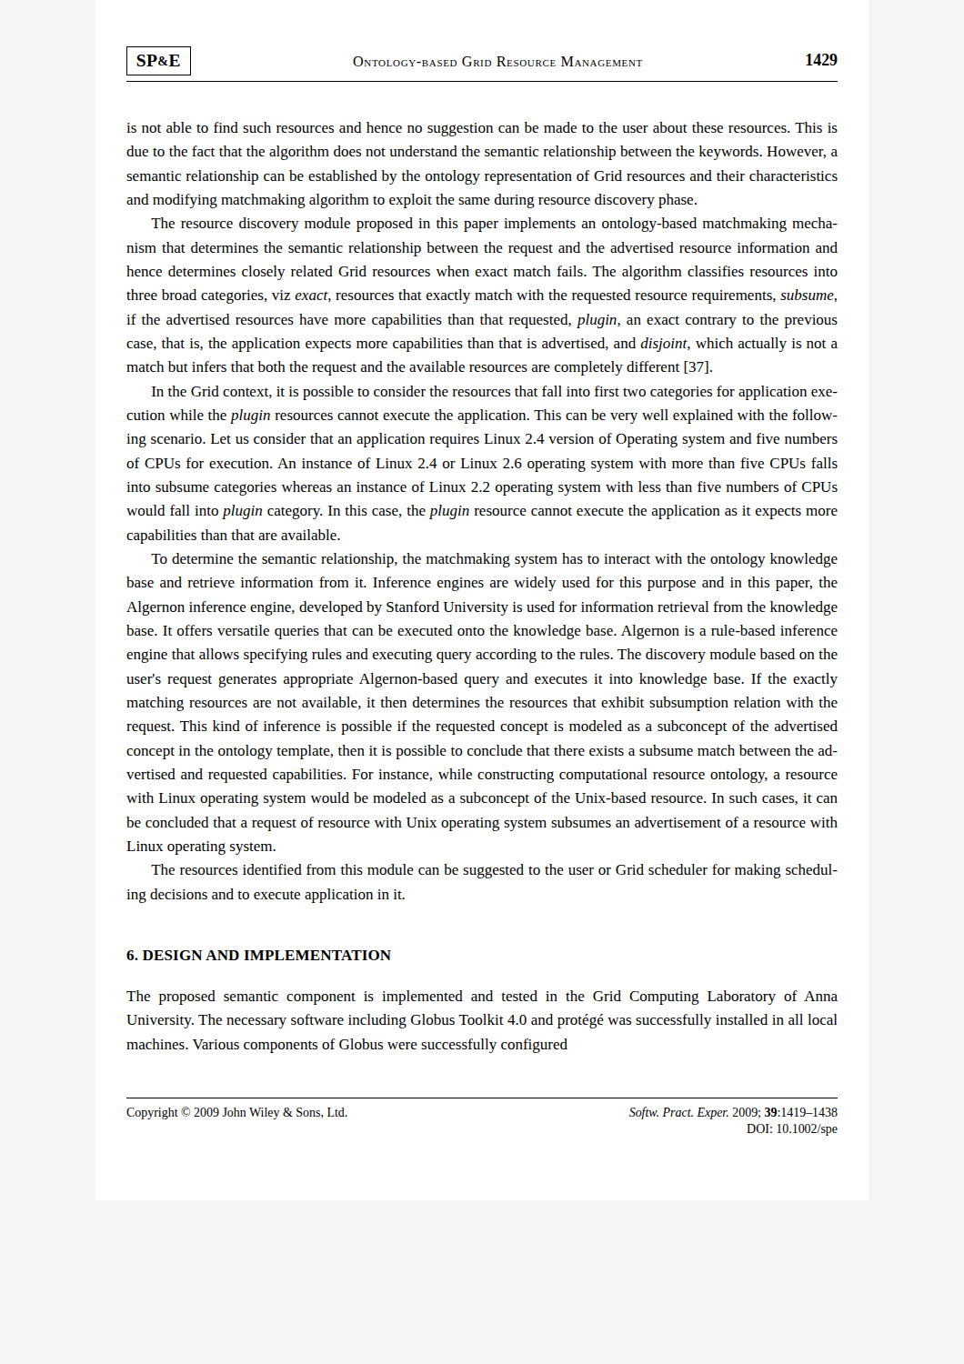SP&E
Ontology-based Grid Resource Management
1429
is not able to find such resources and hence no suggestion can be made to the user about these resources. This is due to the fact that the algorithm does not understand the semantic relationship between the keywords. However, a semantic relationship can be established by the ontology representation of Grid resources and their characteristics and modifying matchmaking algorithm to exploit the same during resource discovery phase.
The resource discovery module proposed in this paper implements an ontology-based matchmaking mechanism that determines the semantic relationship between the request and the advertised resource information and hence determines closely related Grid resources when exact match fails. The algorithm classifies resources into three broad categories, viz exact, resources that exactly match with the requested resource requirements, subsume, if the advertised resources have more capabilities than that requested, plugin, an exact contrary to the previous case, that is, the application expects more capabilities than that is advertised, and disjoint, which actually is not a match but infers that both the request and the available resources are completely different [37].
In the Grid context, it is possible to consider the resources that fall into first two categories for application execution while the plugin resources cannot execute the application. This can be very well explained with the following scenario. Let us consider that an application requires Linux 2.4 version of Operating system and five numbers of CPUs for execution. An instance of Linux 2.4 or Linux 2.6 operating system with more than five CPUs falls into subsume categories whereas an instance of Linux 2.2 operating system with less than five numbers of CPUs would fall into plugin category. In this case, the plugin resource cannot execute the application as it expects more capabilities than that are available.
To determine the semantic relationship, the matchmaking system has to interact with the ontology knowledge base and retrieve information from it. Inference engines are widely used for this purpose and in this paper, the Algernon inference engine, developed by Stanford University is used for information retrieval from the knowledge base. It offers versatile queries that can be executed onto the knowledge base. Algernon is a rule-based inference engine that allows specifying rules and executing query according to the rules. The discovery module based on the user's request generates appropriate Algernon-based query and executes it into knowledge base. If the exactly matching resources are not available, it then determines the resources that exhibit subsumption relation with the request. This kind of inference is possible if the requested concept is modeled as a subconcept of the advertised concept in the ontology template, then it is possible to conclude that there exists a subsume match between the advertised and requested capabilities. For instance, while constructing computational resource ontology, a resource with Linux operating system would be modeled as a subconcept of the Unix-based resource. In such cases, it can be concluded that a request of resource with Unix operating system subsumes an advertisement of a resource with Linux operating system.
The resources identified from this module can be suggested to the user or Grid scheduler for making scheduling decisions and to execute application in it.
6. DESIGN AND IMPLEMENTATION
The proposed semantic component is implemented and tested in the Grid Computing Laboratory of Anna University. The necessary software including Globus Toolkit 4.0 and protégé was successfully installed in all local machines. Various components of Globus were successfully configured
Copyright © 2009 John Wiley & Sons, Ltd.
Softw. Pract. Exper. 2009; 39:1419–1438
DOI: 10.1002/spe